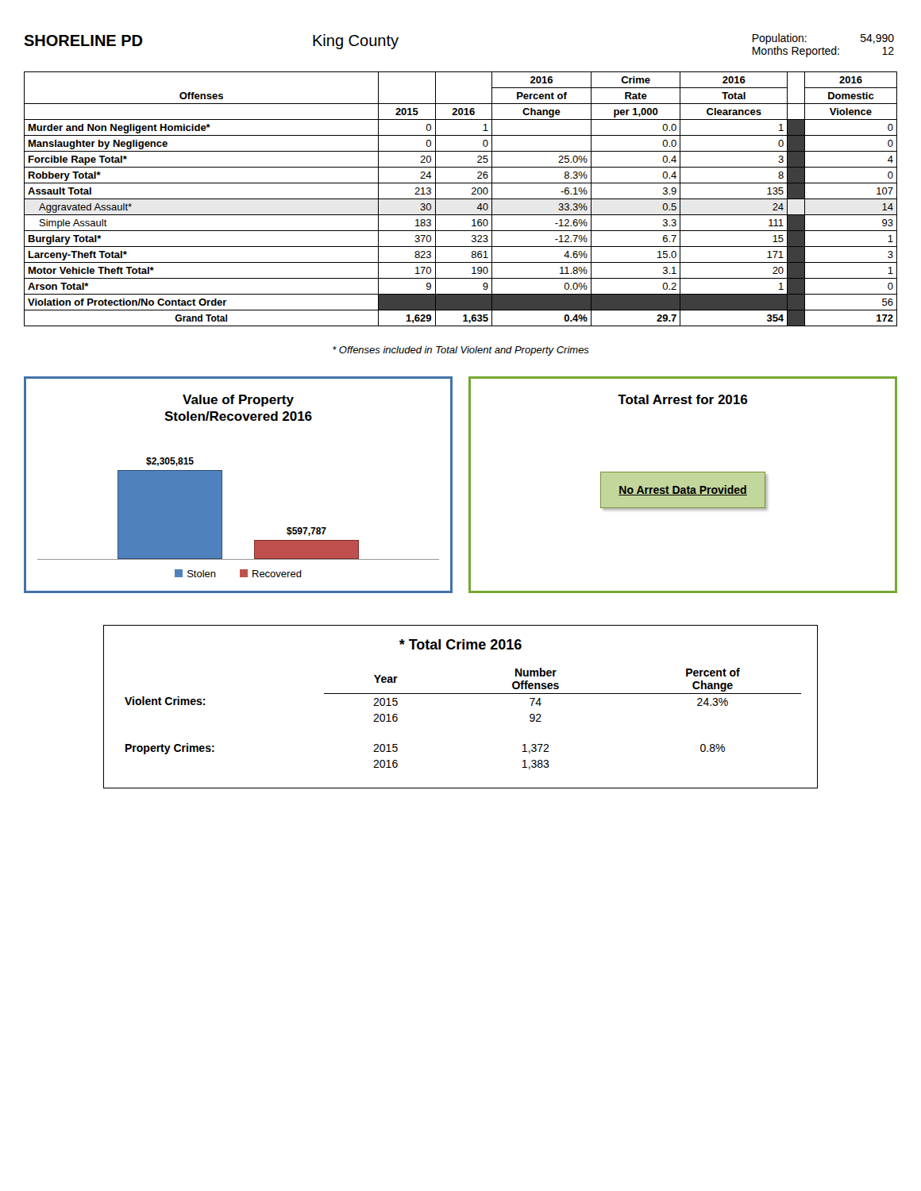SHORELINE PD
King County
| Population: | 54,990 |
| Months Reported: | 12 |
| Offenses | | | 2016 | Crime | 2016 | | 2016 |
| --- | --- | --- | --- | --- | --- | --- | --- |
| Percent of | Rate | Total | Domestic |
| | 2015 | 2016 | Change | per 1,000 | Clearances | | Violence |
| Murder and Non Negligent Homicide* | 0 | 1 | | 0.0 | 1 | | 0 |
| Manslaughter by Negligence | 0 | 0 | | 0.0 | 0 | | 0 |
| Forcible Rape Total* | 20 | 25 | 25.0% | 0.4 | 3 | | 4 |
| Robbery Total* | 24 | 26 | 8.3% | 0.4 | 8 | | 0 |
| Assault Total | 213 | 200 | -6.1% | 3.9 | 135 | | 107 |
| Aggravated Assault* | 30 | 40 | 33.3% | 0.5 | 24 | | 14 |
| Simple Assault | 183 | 160 | -12.6% | 3.3 | 111 | | 93 |
| Burglary Total* | 370 | 323 | -12.7% | 6.7 | 15 | | 1 |
| Larceny-Theft Total* | 823 | 861 | 4.6% | 15.0 | 171 | | 3 |
| Motor Vehicle Theft Total* | 170 | 190 | 11.8% | 3.1 | 20 | | 1 |
| Arson Total* | 9 | 9 | 0.0% | 0.2 | 1 | | 0 |
| Violation of Protection/No Contact Order | | | | | | | 56 |
| Grand Total | 1,629 | 1,635 | 0.4% | 29.7 | 354 | | 172 |
* Offenses included in Total Violent and Property Crimes
Value of Property
Stolen/Recovered 2016
$2,305,815
$597,787
Stolen
Recovered
Total Arrest for 2016
No Arrest Data Provided
* Total Crime 2016
| | Year | Number Offenses | Percent of Change |
| --- | --- | --- | --- |
| Violent Crimes: | 2015 | 74 | 24.3% |
| | 2016 | 92 | |
| Property Crimes: | 2015 | 1,372 | 0.8% |
| | 2016 | 1,383 | |